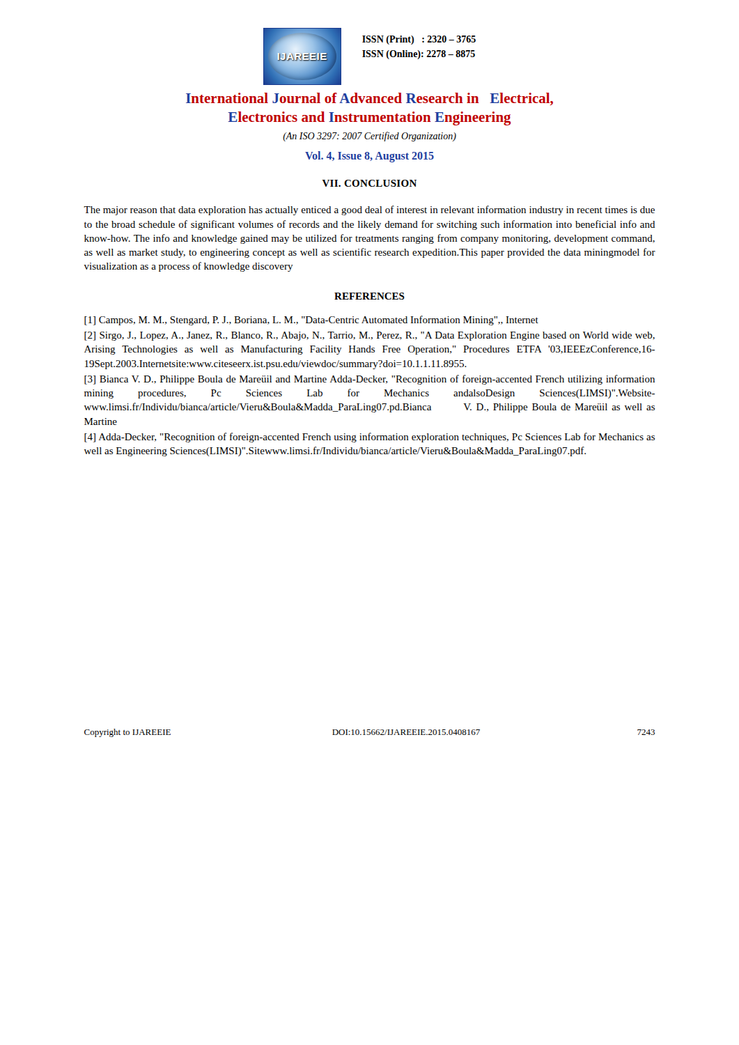IJAREEIE
ISSN (Print) : 2320 – 3765
ISSN (Online): 2278 – 8875
International Journal of Advanced Research in Electrical,
Electronics and Instrumentation Engineering
(An ISO 3297: 2007 Certified Organization)
Vol. 4, Issue 8, August 2015
VII. CONCLUSION
The major reason that data exploration has actually enticed a good deal of interest in relevant information industry in recent times is due to the broad schedule of significant volumes of records and the likely demand for switching such information into beneficial info and know-how. The info and knowledge gained may be utilized for treatments ranging from company monitoring, development command, as well as market study, to engineering concept as well as scientific research expedition.This paper provided the data miningmodel for visualization as a process of knowledge discovery
REFERENCES
[1] Campos, M. M., Stengard, P. J., Boriana, L. M., "Data-Centric Automated Information Mining",, Internet
[2] Sirgo, J., Lopez, A., Janez, R., Blanco, R., Abajo, N., Tarrio, M., Perez, R., "A Data Exploration Engine based on World wide web, Arising Technologies as well as Manufacturing Facility Hands Free Operation," Procedures ETFA '03,IEEEzConference,16-19Sept.2003.Internetsite:www.citeseerx.ist.psu.edu/viewdoc/summary?doi=10.1.1.11.8955.
[3] Bianca V. D., Philippe Boula de Mareüil and Martine Adda-Decker, "Recognition of foreign-accented French utilizing information mining procedures, Pc Sciences Lab for Mechanics andalsoDesign Sciences(LIMSI)".Website-www.limsi.fr/Individu/bianca/article/Vieru&Boula&Madda_ParaLing07.pd.Bianca V. D., Philippe Boula de Mareüil as well as Martine
[4] Adda-Decker, "Recognition of foreign-accented French using information exploration techniques, Pc Sciences Lab for Mechanics as well as Engineering Sciences(LIMSI)".Sitewww.limsi.fr/Individu/bianca/article/Vieru&Boula&Madda_ParaLing07.pdf.
Copyright to IJAREEIE
DOI:10.15662/IJAREEIE.2015.0408167
7243